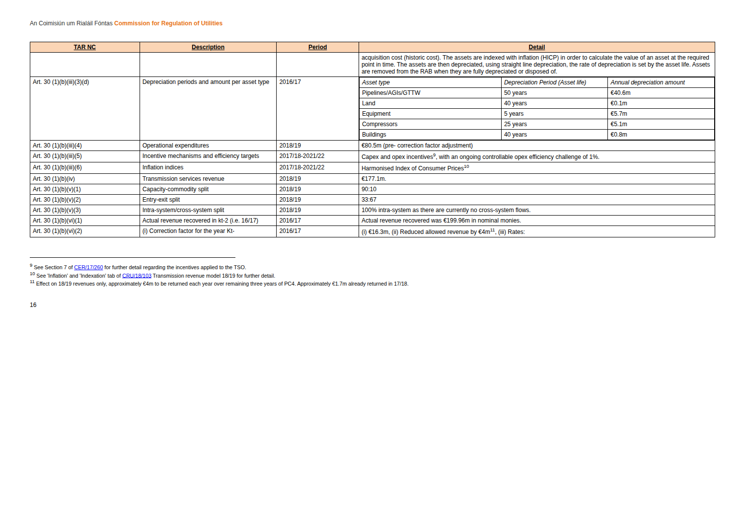An Coimisiún um Rialáil Fóntas Commission for Regulation of Utilities
| TAR NC | Description | Period | Detail |
| --- | --- | --- | --- |
| | | | acquisition cost (historic cost). The assets are indexed with inflation (HICP) in order to calculate the value of an asset at the required point in time. The assets are then depreciated, using straight line depreciation, the rate of depreciation is set by the asset life. Assets are removed from the RAB when they are fully depreciated or disposed of. |
| Art. 30 (1)(b)(iii)(3)(d) | Depreciation periods and amount per asset type | 2016/17 | / Asset type / Depreciation Period (Asset life) / Annual depreciation amount / / Pipelines/AGIs/GTTW / 50 years / €40.6m / / Land / 40 years / €0.1m / / Equipment / 5 years / €5.7m / / Compressors / 25 years / €5.1m / / Buildings / 40 years / €0.8m / |
| Art. 30 (1)(b)(iii)(4) | Operational expenditures | 2018/19 | €80.5m (pre- correction factor adjustment) |
| Art. 30 (1)(b)(iii)(5) | Incentive mechanisms and efficiency targets | 2017/18-2021/22 | Capex and opex incentives 9 , with an ongoing controllable opex efficiency challenge of 1%. |
| Art. 30 (1)(b)(iii)(6) | Inflation indices | 2017/18-2021/22 | Harmonised Index of Consumer Prices 10 |
| Art. 30 (1)(b)(iv) | Transmission services revenue | 2018/19 | €177.1m. |
| Art. 30 (1)(b)(v)(1) | Capacity-commodity split | 2018/19 | 90:10 |
| Art. 30 (1)(b)(v)(2) | Entry-exit split | 2018/19 | 33:67 |
| Art. 30 (1)(b)(v)(3) | Intra-system/cross-system split | 2018/19 | 100% intra-system as there are currently no cross-system flows. |
| Art. 30 (1)(b)(vi)(1) | Actual revenue recovered in kt-2 (i.e. 16/17) | 2016/17 | Actual revenue recovered was €199.96m in nominal monies. |
| Art. 30 (1)(b)(vi)(2) | (i) Correction factor for the year Kt- | 2016/17 | (i) €16.3m, (ii) Reduced allowed revenue by €4m 11 , (iii) Rates: |
9 See Section 7 of CER/17/260 for further detail regarding the incentives applied to the TSO.
10 See 'Inflation' and 'Indexation' tab of CRU/18/103 Transmission revenue model 18/19 for further detail.
11 Effect on 18/19 revenues only, approximately €4m to be returned each year over remaining three years of PC4. Approximately €1.7m already returned in 17/18.
16